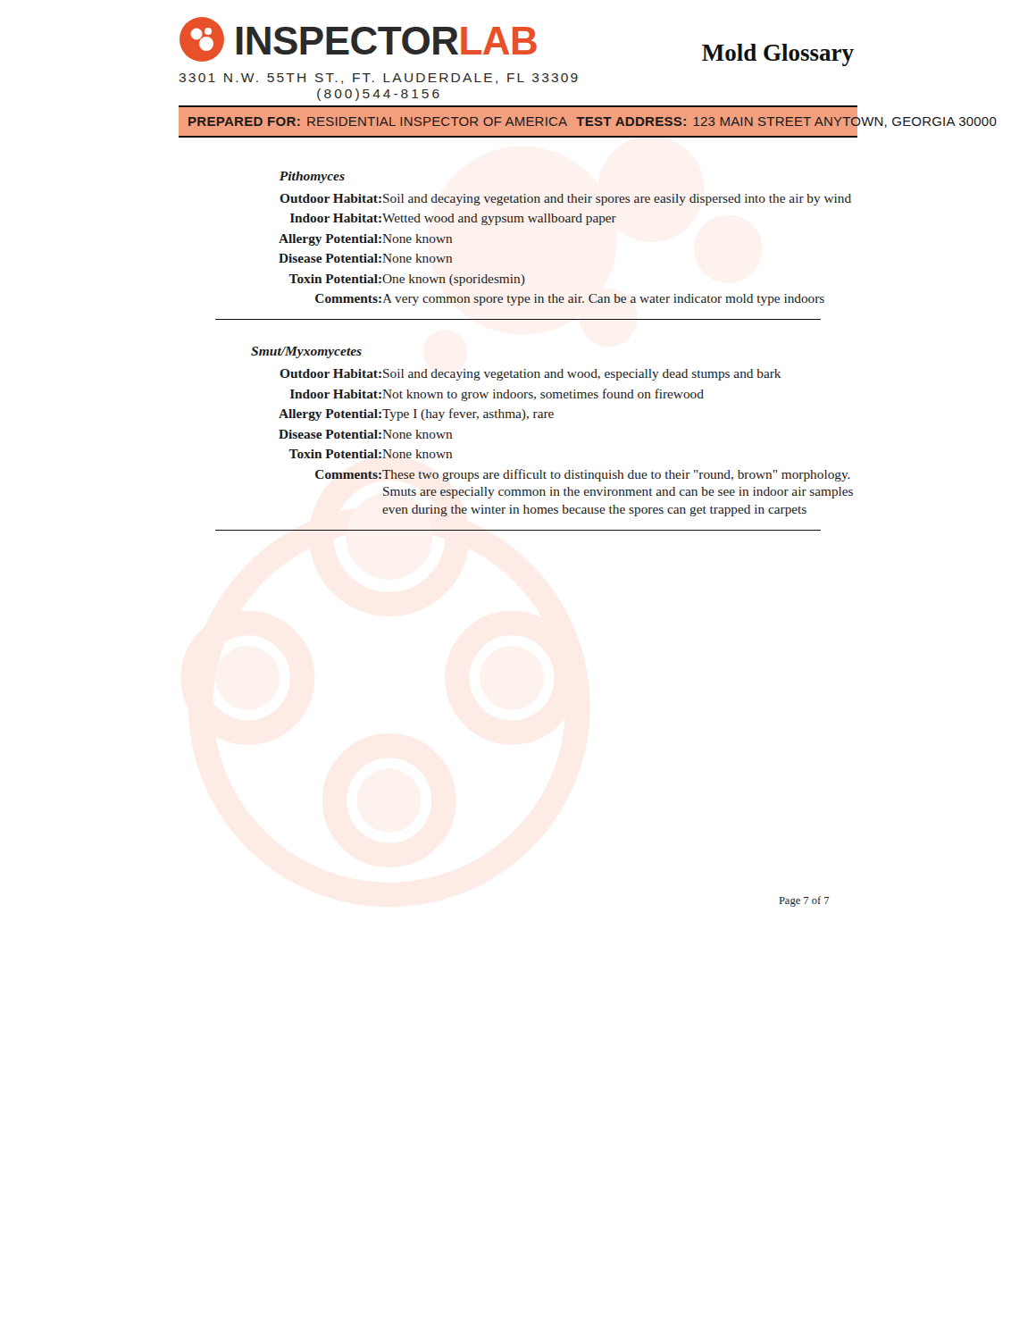InspectorLab
3301 N.W. 55TH ST., FT. LAUDERDALE, FL 33309
(800)544-8156
Mold Glossary
Prepared for: Residential Inspector of America
Test Address: 123 Main Street Anytown, Georgia 30000
Pithomyces
| Outdoor Habitat: | Soil and decaying vegetation and their spores are easily dispersed into the air by wind |
| Indoor Habitat: | Wetted wood and gypsum wallboard paper |
| Allergy Potential: | None known |
| Disease Potential: | None known |
| Toxin Potential: | One known (sporidesmin) |
| Comments: | A very common spore type in the air. Can be a water indicator mold type indoors |
Smut/Myxomycetes
| Outdoor Habitat: | Soil and decaying vegetation and wood, especially dead stumps and bark |
| Indoor Habitat: | Not known to grow indoors, sometimes found on firewood |
| Allergy Potential: | Type I (hay fever, asthma), rare |
| Disease Potential: | None known |
| Toxin Potential: | None known |
| Comments: | These two groups are difficult to distinquish due to their "round, brown" morphology. Smuts are especially common in the environment and can be see in indoor air samples even during the winter in homes because the spores can get trapped in carpets |
Page 7 of 7